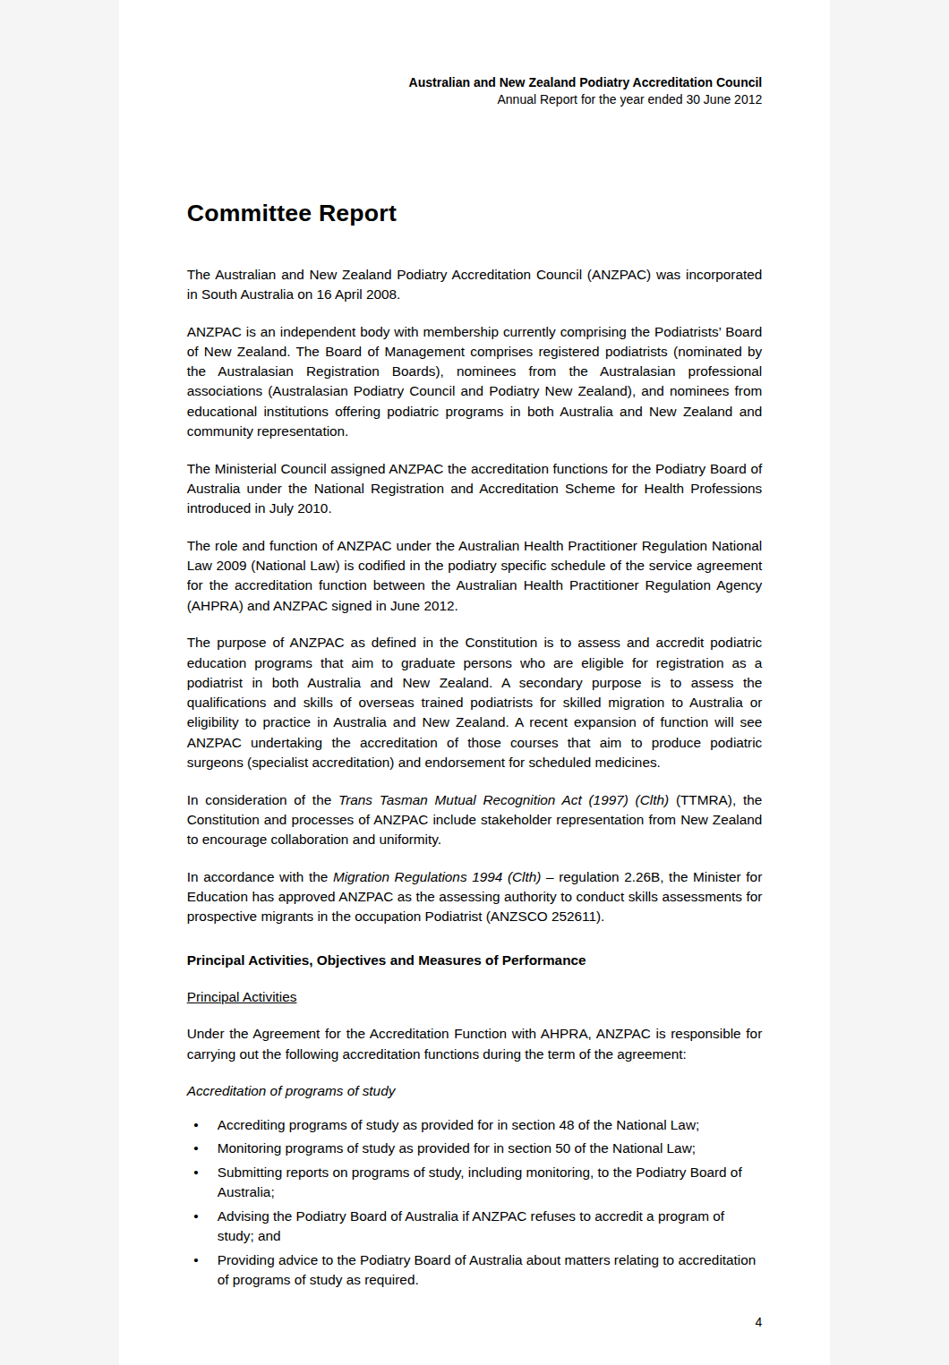Australian and New Zealand Podiatry Accreditation Council
Annual Report for the year ended 30 June 2012
Committee Report
The Australian and New Zealand Podiatry Accreditation Council (ANZPAC) was incorporated in South Australia on 16 April 2008.
ANZPAC is an independent body with membership currently comprising the Podiatrists’ Board of New Zealand. The Board of Management comprises registered podiatrists (nominated by the Australasian Registration Boards), nominees from the Australasian professional associations (Australasian Podiatry Council and Podiatry New Zealand), and nominees from educational institutions offering podiatric programs in both Australia and New Zealand and community representation.
The Ministerial Council assigned ANZPAC the accreditation functions for the Podiatry Board of Australia under the National Registration and Accreditation Scheme for Health Professions introduced in July 2010.
The role and function of ANZPAC under the Australian Health Practitioner Regulation National Law 2009 (National Law) is codified in the podiatry specific schedule of the service agreement for the accreditation function between the Australian Health Practitioner Regulation Agency (AHPRA) and ANZPAC signed in June 2012.
The purpose of ANZPAC as defined in the Constitution is to assess and accredit podiatric education programs that aim to graduate persons who are eligible for registration as a podiatrist in both Australia and New Zealand. A secondary purpose is to assess the qualifications and skills of overseas trained podiatrists for skilled migration to Australia or eligibility to practice in Australia and New Zealand. A recent expansion of function will see ANZPAC undertaking the accreditation of those courses that aim to produce podiatric surgeons (specialist accreditation) and endorsement for scheduled medicines.
In consideration of the Trans Tasman Mutual Recognition Act (1997) (Clth) (TTMRA), the Constitution and processes of ANZPAC include stakeholder representation from New Zealand to encourage collaboration and uniformity.
In accordance with the Migration Regulations 1994 (Clth) – regulation 2.26B, the Minister for Education has approved ANZPAC as the assessing authority to conduct skills assessments for prospective migrants in the occupation Podiatrist (ANZSCO 252611).
Principal Activities, Objectives and Measures of Performance
Principal Activities
Under the Agreement for the Accreditation Function with AHPRA, ANZPAC is responsible for carrying out the following accreditation functions during the term of the agreement:
Accreditation of programs of study
Accrediting programs of study as provided for in section 48 of the National Law;
Monitoring programs of study as provided for in section 50 of the National Law;
Submitting reports on programs of study, including monitoring, to the Podiatry Board of Australia;
Advising the Podiatry Board of Australia if ANZPAC refuses to accredit a program of study; and
Providing advice to the Podiatry Board of Australia about matters relating to accreditation of programs of study as required.
4